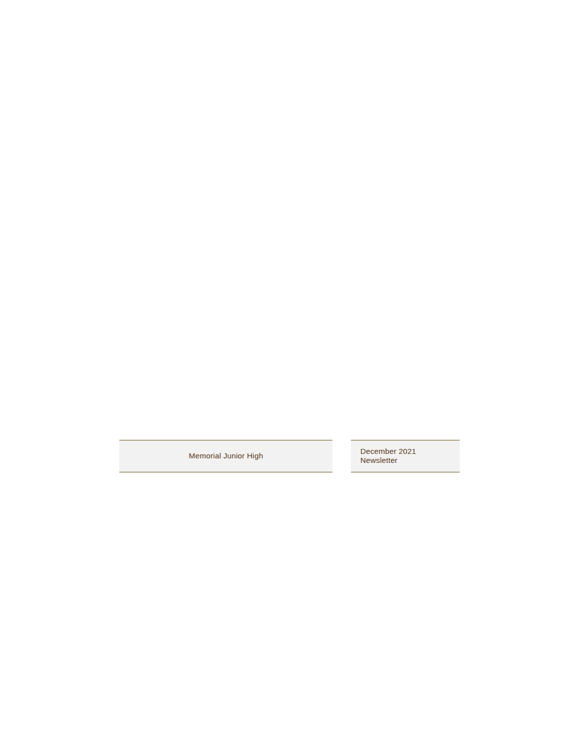Memorial Junior High
December 2021 Newsletter